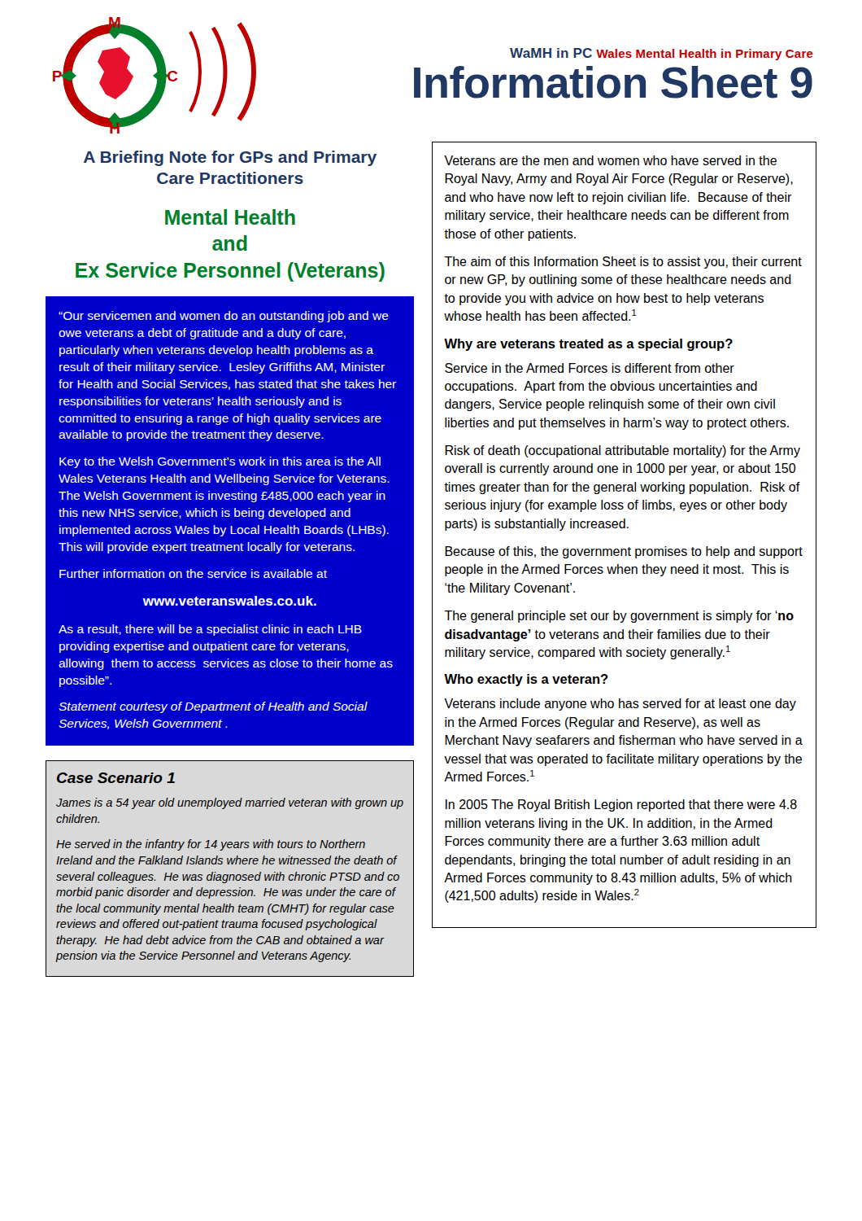M P C H
WaMH in PC Wales Mental Health in Primary Care
Information Sheet 9
A Briefing Note for GPs and Primary
Care Practitioners
Mental Health
and
Ex Service Personnel (Veterans)
“Our servicemen and women do an outstanding job and we owe veterans a debt of gratitude and a duty of care, particularly when veterans develop health problems as a result of their military service. Lesley Griffiths AM, Minister for Health and Social Services, has stated that she takes her responsibilities for veterans’ health seriously and is committed to ensuring a range of high quality services are available to provide the treatment they deserve.
Key to the Welsh Government’s work in this area is the All Wales Veterans Health and Wellbeing Service for Veterans. The Welsh Government is investing £485,000 each year in this new NHS service, which is being developed and implemented across Wales by Local Health Boards (LHBs). This will provide expert treatment locally for veterans.
Further information on the service is available at
www.veteranswales.co.uk.
As a result, there will be a specialist clinic in each LHB providing expertise and outpatient care for veterans, allowing them to access services as close to their home as possible”.
Statement courtesy of Department of Health and Social Services, Welsh Government .
Case Scenario 1
James is a 54 year old unemployed married veteran with grown up children.
He served in the infantry for 14 years with tours to Northern Ireland and the Falkland Islands where he witnessed the death of several colleagues. He was diagnosed with chronic PTSD and co morbid panic disorder and depression. He was under the care of the local community mental health team (CMHT) for regular case reviews and offered out-patient trauma focused psychological therapy. He had debt advice from the CAB and obtained a war pension via the Service Personnel and Veterans Agency.
Veterans are the men and women who have served in the Royal Navy, Army and Royal Air Force (Regular or Reserve), and who have now left to rejoin civilian life. Because of their military service, their healthcare needs can be different from those of other patients.
The aim of this Information Sheet is to assist you, their current or new GP, by outlining some of these healthcare needs and to provide you with advice on how best to help veterans whose health has been affected.1
Why are veterans treated as a special group?
Service in the Armed Forces is different from other occupations. Apart from the obvious uncertainties and dangers, Service people relinquish some of their own civil liberties and put themselves in harm’s way to protect others.
Risk of death (occupational attributable mortality) for the Army overall is currently around one in 1000 per year, or about 150 times greater than for the general working population. Risk of serious injury (for example loss of limbs, eyes or other body parts) is substantially increased.
Because of this, the government promises to help and support people in the Armed Forces when they need it most. This is ‘the Military Covenant’.
The general principle set our by government is simply for ‘no disadvantage’ to veterans and their families due to their military service, compared with society generally.1
Who exactly is a veteran?
Veterans include anyone who has served for at least one day in the Armed Forces (Regular and Reserve), as well as Merchant Navy seafarers and fisherman who have served in a vessel that was operated to facilitate military operations by the Armed Forces.1
In 2005 The Royal British Legion reported that there were 4.8 million veterans living in the UK. In addition, in the Armed Forces community there are a further 3.63 million adult dependants, bringing the total number of adult residing in an Armed Forces community to 8.43 million adults, 5% of which (421,500 adults) reside in Wales.2